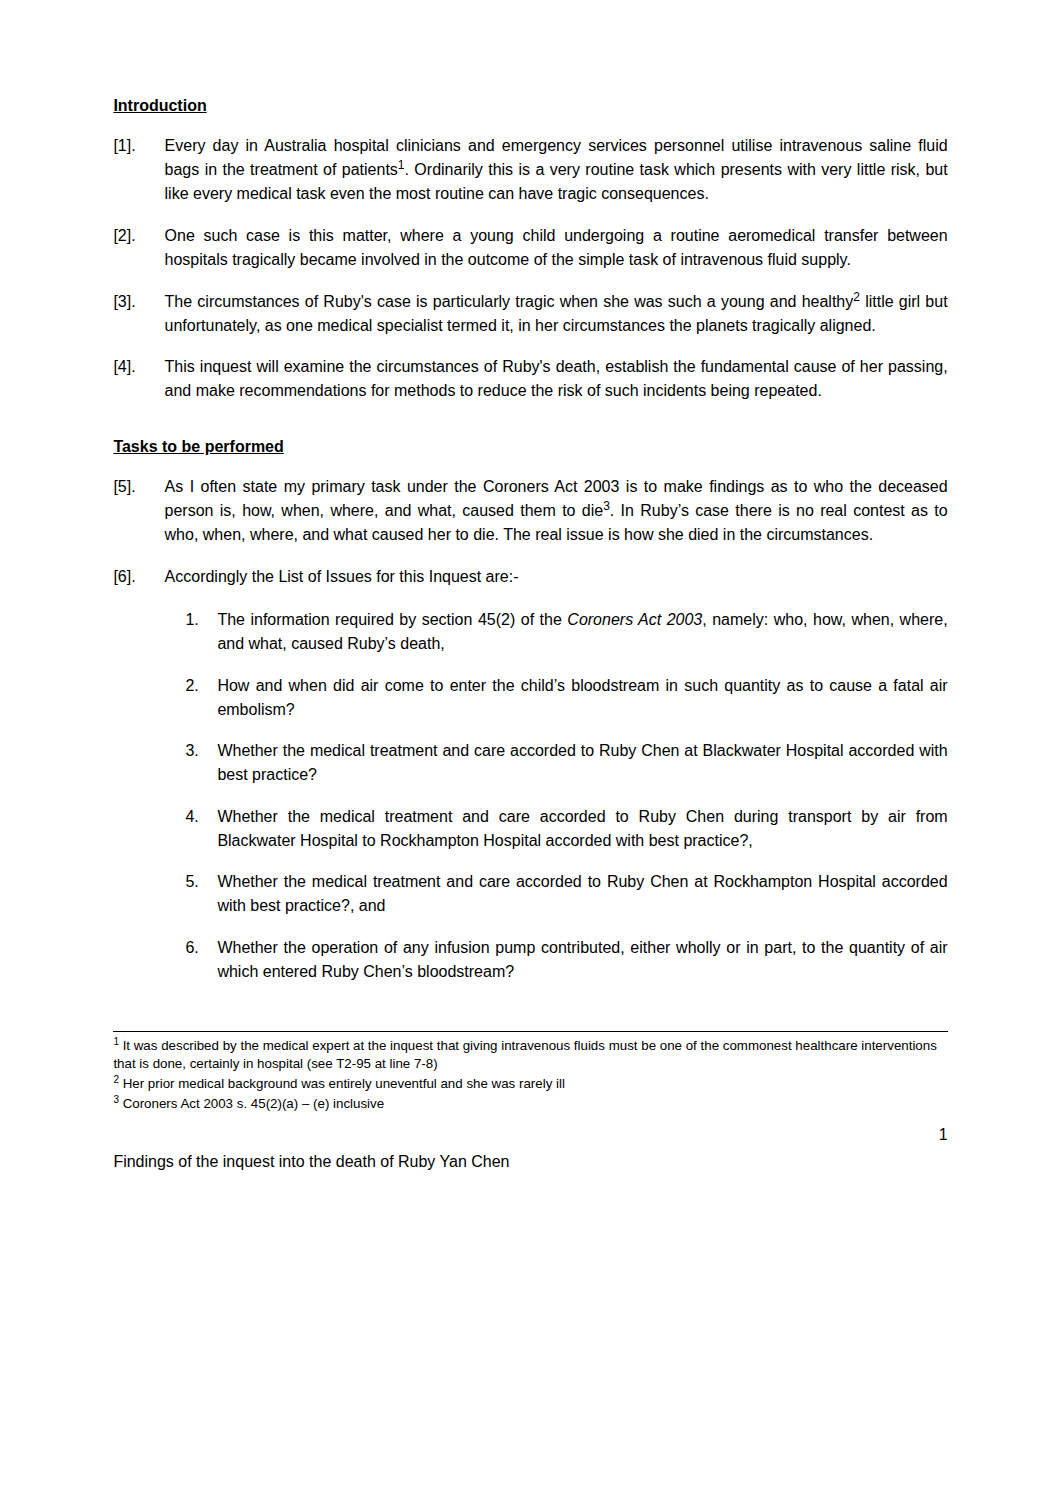Introduction
[1]. Every day in Australia hospital clinicians and emergency services personnel utilise intravenous saline fluid bags in the treatment of patients1. Ordinarily this is a very routine task which presents with very little risk, but like every medical task even the most routine can have tragic consequences.
[2]. One such case is this matter, where a young child undergoing a routine aeromedical transfer between hospitals tragically became involved in the outcome of the simple task of intravenous fluid supply.
[3]. The circumstances of Ruby's case is particularly tragic when she was such a young and healthy2 little girl but unfortunately, as one medical specialist termed it, in her circumstances the planets tragically aligned.
[4]. This inquest will examine the circumstances of Ruby's death, establish the fundamental cause of her passing, and make recommendations for methods to reduce the risk of such incidents being repeated.
Tasks to be performed
[5]. As I often state my primary task under the Coroners Act 2003 is to make findings as to who the deceased person is, how, when, where, and what, caused them to die3. In Ruby’s case there is no real contest as to who, when, where, and what caused her to die. The real issue is how she died in the circumstances.
[6]. Accordingly the List of Issues for this Inquest are:-
1. The information required by section 45(2) of the Coroners Act 2003, namely: who, how, when, where, and what, caused Ruby’s death,
2. How and when did air come to enter the child’s bloodstream in such quantity as to cause a fatal air embolism?
3. Whether the medical treatment and care accorded to Ruby Chen at Blackwater Hospital accorded with best practice?
4. Whether the medical treatment and care accorded to Ruby Chen during transport by air from Blackwater Hospital to Rockhampton Hospital accorded with best practice?,
5. Whether the medical treatment and care accorded to Ruby Chen at Rockhampton Hospital accorded with best practice?, and
6. Whether the operation of any infusion pump contributed, either wholly or in part, to the quantity of air which entered Ruby Chen’s bloodstream?
1 It was described by the medical expert at the inquest that giving intravenous fluids must be one of the commonest healthcare interventions that is done, certainly in hospital (see T2-95 at line 7-8)
2 Her prior medical background was entirely uneventful and she was rarely ill
3 Coroners Act 2003 s. 45(2)(a) – (e) inclusive
1
Findings of the inquest into the death of Ruby Yan Chen